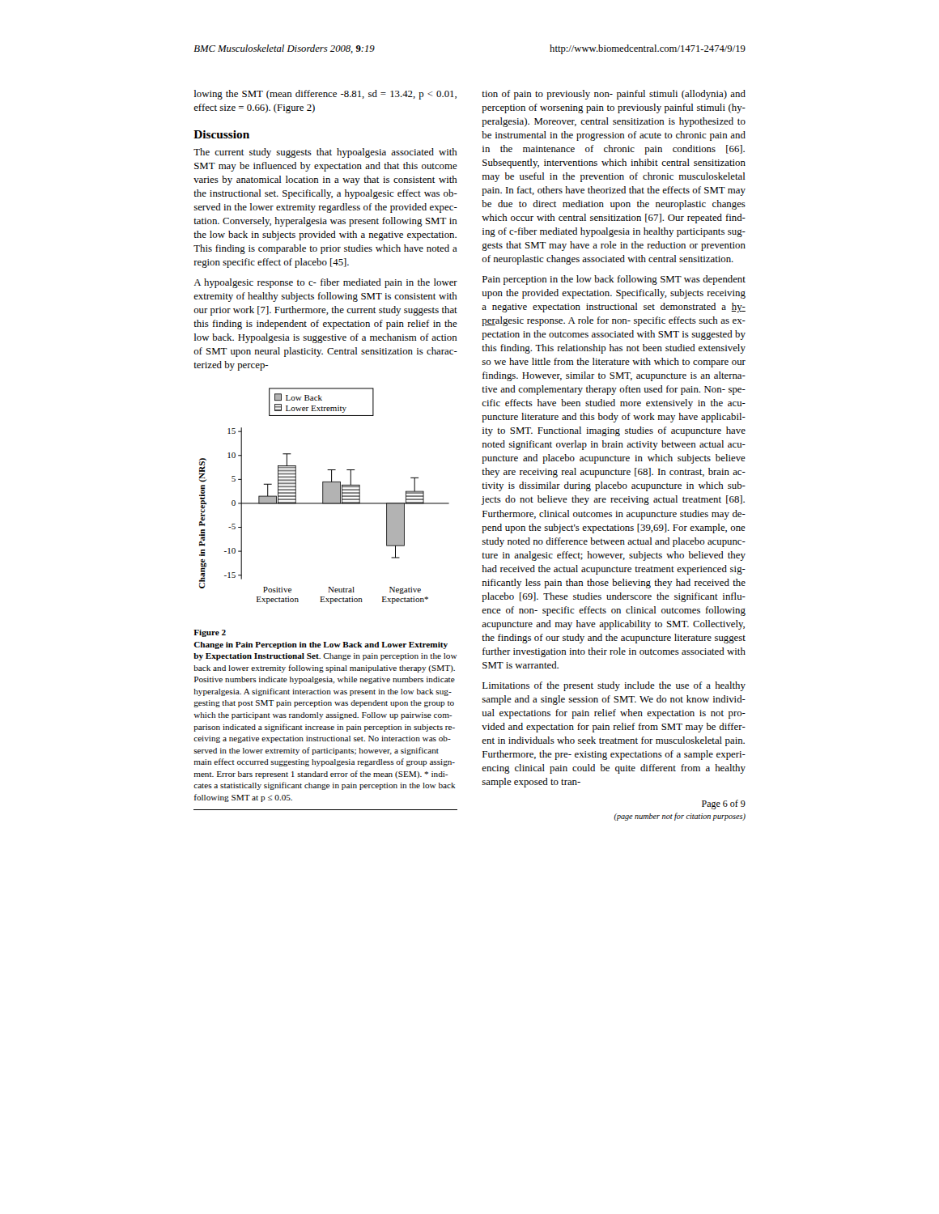BMC Musculoskeletal Disorders 2008, 9:19
http://www.biomedcentral.com/1471-2474/9/19
lowing the SMT (mean difference -8.81, sd = 13.42, p < 0.01, effect size = 0.66). (Figure 2)
Discussion
The current study suggests that hypoalgesia associated with SMT may be influenced by expectation and that this outcome varies by anatomical location in a way that is consistent with the instructional set. Specifically, a hypoalgesic effect was observed in the lower extremity regardless of the provided expectation. Conversely, hyperalgesia was present following SMT in the low back in subjects provided with a negative expectation. This finding is comparable to prior studies which have noted a region specific effect of placebo [45].
A hypoalgesic response to c- fiber mediated pain in the lower extremity of healthy subjects following SMT is consistent with our prior work [7]. Furthermore, the current study suggests that this finding is independent of expectation of pain relief in the low back. Hypoalgesia is suggestive of a mechanism of action of SMT upon neural plasticity. Central sensitization is characterized by percep-
Low Back Lower Extremity Change in Pain Perception (NRS) 15 10 5 0 -5 -10 -15 Positive Expectation Neutral Expectation Negative Expectation*
Figure 2
Change in Pain Perception in the Low Back and Lower Extremity by Expectation Instructional Set. Change in pain perception in the low back and lower extremity following spinal manipulative therapy (SMT). Positive numbers indicate hypoalgesia, while negative numbers indicate hyperalgesia. A significant interaction was present in the low back suggesting that post SMT pain perception was dependent upon the group to which the participant was randomly assigned. Follow up pairwise comparison indicated a significant increase in pain perception in subjects receiving a negative expectation instructional set. No interaction was observed in the lower extremity of participants; however, a significant main effect occurred suggesting hypoalgesia regardless of group assignment. Error bars represent 1 standard error of the mean (SEM). * indicates a statistically significant change in pain perception in the low back following SMT at p ≤ 0.05.
tion of pain to previously non- painful stimuli (allodynia) and perception of worsening pain to previously painful stimuli (hyperalgesia). Moreover, central sensitization is hypothesized to be instrumental in the progression of acute to chronic pain and in the maintenance of chronic pain conditions [66]. Subsequently, interventions which inhibit central sensitization may be useful in the prevention of chronic musculoskeletal pain. In fact, others have theorized that the effects of SMT may be due to direct mediation upon the neuroplastic changes which occur with central sensitization [67]. Our repeated finding of c-fiber mediated hypoalgesia in healthy participants suggests that SMT may have a role in the reduction or prevention of neuroplastic changes associated with central sensitization.
Pain perception in the low back following SMT was dependent upon the provided expectation. Specifically, subjects receiving a negative expectation instructional set demonstrated a hyperalgesic response. A role for non- specific effects such as expectation in the outcomes associated with SMT is suggested by this finding. This relationship has not been studied extensively so we have little from the literature with which to compare our findings. However, similar to SMT, acupuncture is an alternative and complementary therapy often used for pain. Non- specific effects have been studied more extensively in the acupuncture literature and this body of work may have applicability to SMT. Functional imaging studies of acupuncture have noted significant overlap in brain activity between actual acupuncture and placebo acupuncture in which subjects believe they are receiving real acupuncture [68]. In contrast, brain activity is dissimilar during placebo acupuncture in which subjects do not believe they are receiving actual treatment [68]. Furthermore, clinical outcomes in acupuncture studies may depend upon the subject's expectations [39,69]. For example, one study noted no difference between actual and placebo acupuncture in analgesic effect; however, subjects who believed they had received the actual acupuncture treatment experienced significantly less pain than those believing they had received the placebo [69]. These studies underscore the significant influence of non- specific effects on clinical outcomes following acupuncture and may have applicability to SMT. Collectively, the findings of our study and the acupuncture literature suggest further investigation into their role in outcomes associated with SMT is warranted.
Limitations of the present study include the use of a healthy sample and a single session of SMT. We do not know individual expectations for pain relief when expectation is not provided and expectation for pain relief from SMT may be different in individuals who seek treatment for musculoskeletal pain. Furthermore, the pre- existing expectations of a sample experiencing clinical pain could be quite different from a healthy sample exposed to tran-
Page 6 of 9
(page number not for citation purposes)